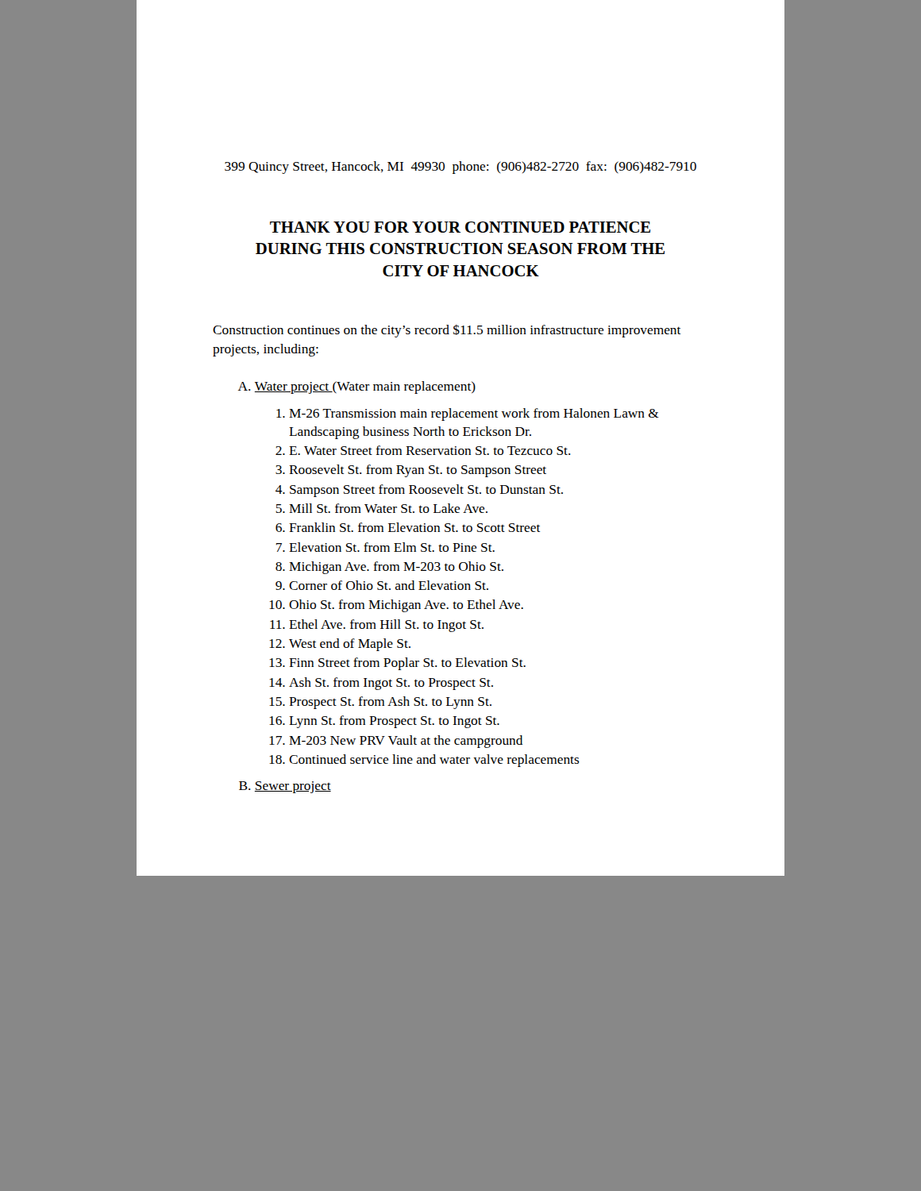Hancock City of International Fellowship!
399 Quincy Street, Hancock, MI 49930 phone: (906)482-2720 fax: (906)482-7910
Thank you for your continued patience during this construction season from the City of Hancock
Construction continues on the city’s record $11.5 million infrastructure improvement projects, including:
Water project (Water main replacement)
M-26 Transmission main replacement work from Halonen Lawn & Landscaping business North to Erickson Dr.
E. Water Street from Reservation St. to Tezcuco St.
Roosevelt St. from Ryan St. to Sampson Street
Sampson Street from Roosevelt St. to Dunstan St.
Mill St. from Water St. to Lake Ave.
Franklin St. from Elevation St. to Scott Street
Elevation St. from Elm St. to Pine St.
Michigan Ave. from M-203 to Ohio St.
Corner of Ohio St. and Elevation St.
Ohio St. from Michigan Ave. to Ethel Ave.
Ethel Ave. from Hill St. to Ingot St.
West end of Maple St.
Finn Street from Poplar St. to Elevation St.
Ash St. from Ingot St. to Prospect St.
Prospect St. from Ash St. to Lynn St.
Lynn St. from Prospect St. to Ingot St.
M-203 New PRV Vault at the campground
Continued service line and water valve replacements
Sewer project